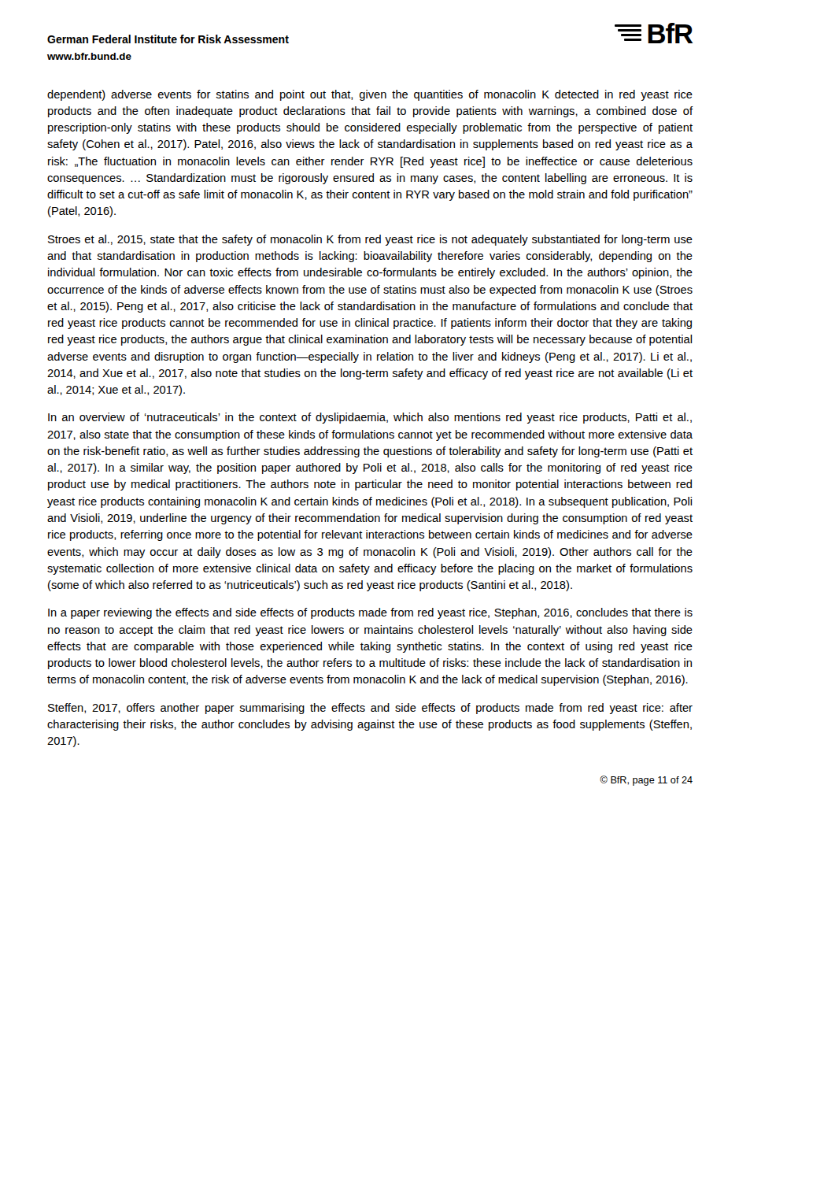German Federal Institute for Risk Assessment
www.bfr.bund.de
BfR
dependent) adverse events for statins and point out that, given the quantities of monacolin K detected in red yeast rice products and the often inadequate product declarations that fail to provide patients with warnings, a combined dose of prescription-only statins with these products should be considered especially problematic from the perspective of patient safety (Cohen et al., 2017). Patel, 2016, also views the lack of standardisation in supplements based on red yeast rice as a risk: „The fluctuation in monacolin levels can either render RYR [Red yeast rice] to be ineffectice or cause deleterious consequences. … Standardization must be rigorously ensured as in many cases, the content labelling are erroneous. It is difficult to set a cut-off as safe limit of monacolin K, as their content in RYR vary based on the mold strain and fold purification” (Patel, 2016).
Stroes et al., 2015, state that the safety of monacolin K from red yeast rice is not adequately substantiated for long-term use and that standardisation in production methods is lacking: bioavailability therefore varies considerably, depending on the individual formulation. Nor can toxic effects from undesirable co-formulants be entirely excluded. In the authors’ opinion, the occurrence of the kinds of adverse effects known from the use of statins must also be expected from monacolin K use (Stroes et al., 2015). Peng et al., 2017, also criticise the lack of standardisation in the manufacture of formulations and conclude that red yeast rice products cannot be recommended for use in clinical practice. If patients inform their doctor that they are taking red yeast rice products, the authors argue that clinical examination and laboratory tests will be necessary because of potential adverse events and disruption to organ function—especially in relation to the liver and kidneys (Peng et al., 2017). Li et al., 2014, and Xue et al., 2017, also note that studies on the long-term safety and efficacy of red yeast rice are not available (Li et al., 2014; Xue et al., 2017).
In an overview of ‘nutraceuticals’ in the context of dyslipidaemia, which also mentions red yeast rice products, Patti et al., 2017, also state that the consumption of these kinds of formulations cannot yet be recommended without more extensive data on the risk-benefit ratio, as well as further studies addressing the questions of tolerability and safety for long-term use (Patti et al., 2017). In a similar way, the position paper authored by Poli et al., 2018, also calls for the monitoring of red yeast rice product use by medical practitioners. The authors note in particular the need to monitor potential interactions between red yeast rice products containing monacolin K and certain kinds of medicines (Poli et al., 2018). In a subsequent publication, Poli and Visioli, 2019, underline the urgency of their recommendation for medical supervision during the consumption of red yeast rice products, referring once more to the potential for relevant interactions between certain kinds of medicines and for adverse events, which may occur at daily doses as low as 3 mg of monacolin K (Poli and Visioli, 2019). Other authors call for the systematic collection of more extensive clinical data on safety and efficacy before the placing on the market of formulations (some of which also referred to as ‘nutriceuticals’) such as red yeast rice products (Santini et al., 2018).
In a paper reviewing the effects and side effects of products made from red yeast rice, Stephan, 2016, concludes that there is no reason to accept the claim that red yeast rice lowers or maintains cholesterol levels ‘naturally’ without also having side effects that are comparable with those experienced while taking synthetic statins. In the context of using red yeast rice products to lower blood cholesterol levels, the author refers to a multitude of risks: these include the lack of standardisation in terms of monacolin content, the risk of adverse events from monacolin K and the lack of medical supervision (Stephan, 2016).
Steffen, 2017, offers another paper summarising the effects and side effects of products made from red yeast rice: after characterising their risks, the author concludes by advising against the use of these products as food supplements (Steffen, 2017).
© BfR, page 11 of 24